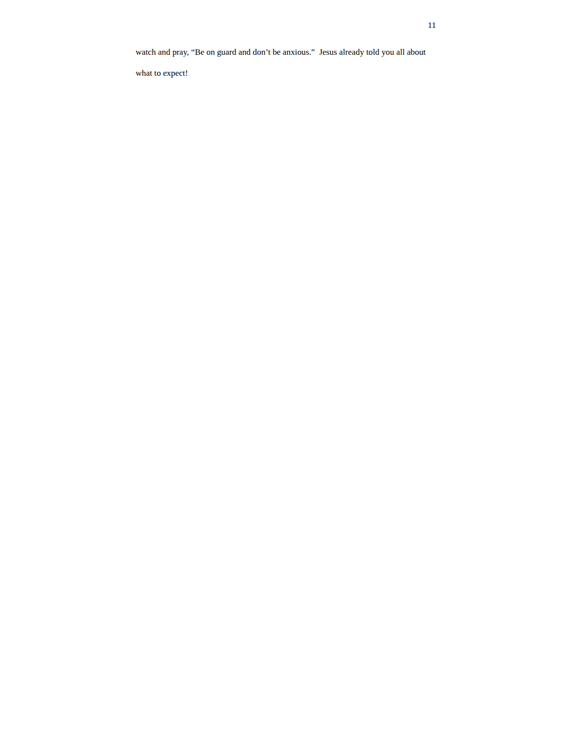11
watch and pray, “Be on guard and don’t be anxious.” Jesus already told you all about what to expect!